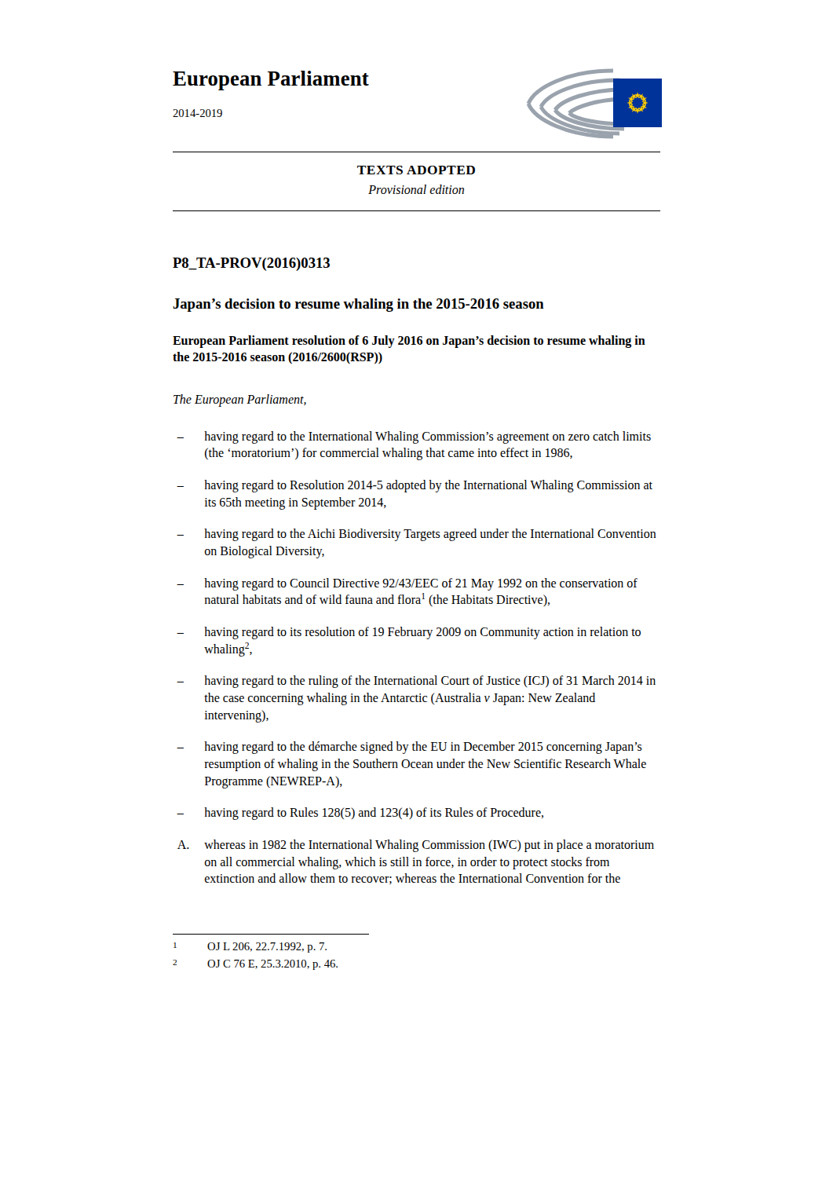European Parliament
2014-2019
TEXTS ADOPTED
Provisional edition
P8_TA-PROV(2016)0313
Japan’s decision to resume whaling in the 2015-2016 season
European Parliament resolution of 6 July 2016 on Japan’s decision to resume whaling in the 2015-2016 season (2016/2600(RSP))
The European Parliament,
having regard to the International Whaling Commission’s agreement on zero catch limits (the ‘moratorium’) for commercial whaling that came into effect in 1986,
having regard to Resolution 2014-5 adopted by the International Whaling Commission at its 65th meeting in September 2014,
having regard to the Aichi Biodiversity Targets agreed under the International Convention on Biological Diversity,
having regard to Council Directive 92/43/EEC of 21 May 1992 on the conservation of natural habitats and of wild fauna and flora1 (the Habitats Directive),
having regard to its resolution of 19 February 2009 on Community action in relation to whaling2,
having regard to the ruling of the International Court of Justice (ICJ) of 31 March 2014 in the case concerning whaling in the Antarctic (Australia v Japan: New Zealand intervening),
having regard to the démarche signed by the EU in December 2015 concerning Japan’s resumption of whaling in the Southern Ocean under the New Scientific Research Whale Programme (NEWREP-A),
having regard to Rules 128(5) and 123(4) of its Rules of Procedure,
A. whereas in 1982 the International Whaling Commission (IWC) put in place a moratorium on all commercial whaling, which is still in force, in order to protect stocks from extinction and allow them to recover; whereas the International Convention for the
| 1 | OJ L 206, 22.7.1992, p. 7. |
| 2 | OJ C 76 E, 25.3.2010, p. 46. |